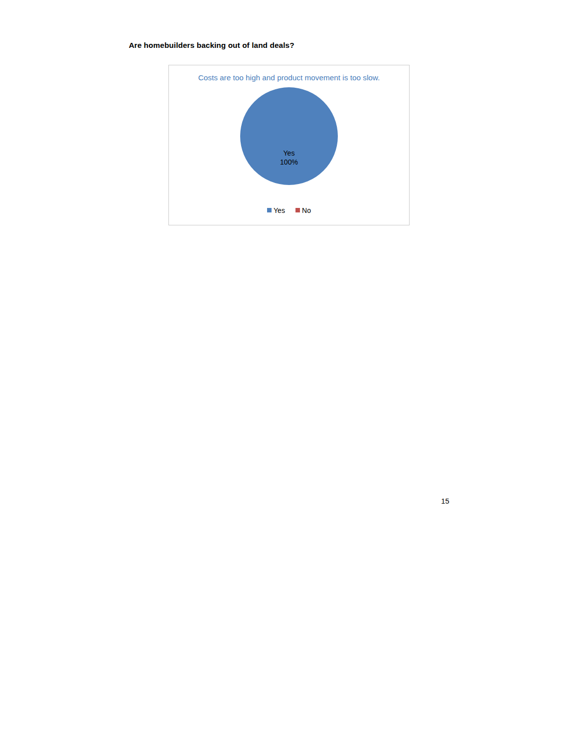Are homebuilders backing out of land deals?
Costs are too high and product movement is too slow.
Yes
100%
Yes No
15